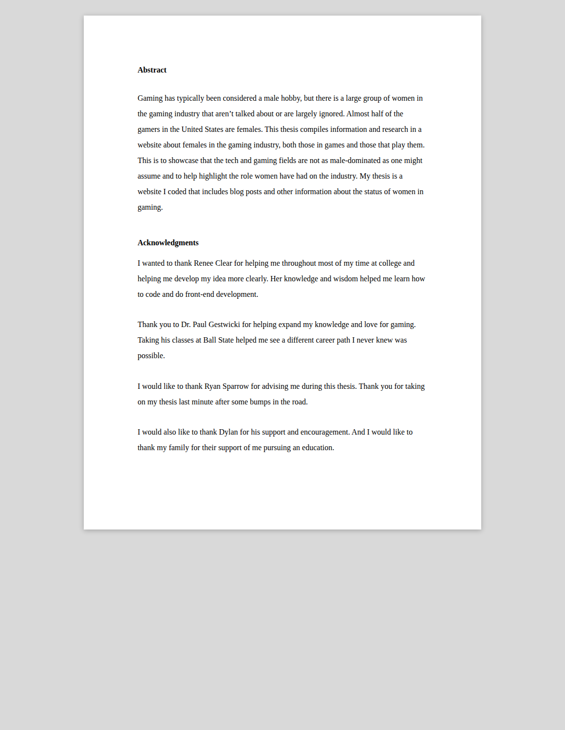Abstract
Gaming has typically been considered a male hobby, but there is a large group of women in the gaming industry that aren’t talked about or are largely ignored. Almost half of the gamers in the United States are females. This thesis compiles information and research in a website about females in the gaming industry, both those in games and those that play them. This is to showcase that the tech and gaming fields are not as male-dominated as one might assume and to help highlight the role women have had on the industry. My thesis is a website I coded that includes blog posts and other information about the status of women in gaming.
Acknowledgments
I wanted to thank Renee Clear for helping me throughout most of my time at college and helping me develop my idea more clearly. Her knowledge and wisdom helped me learn how to code and do front-end development.
Thank you to Dr. Paul Gestwicki for helping expand my knowledge and love for gaming. Taking his classes at Ball State helped me see a different career path I never knew was possible.
I would like to thank Ryan Sparrow for advising me during this thesis. Thank you for taking on my thesis last minute after some bumps in the road.
I would also like to thank Dylan for his support and encouragement. And I would like to thank my family for their support of me pursuing an education.